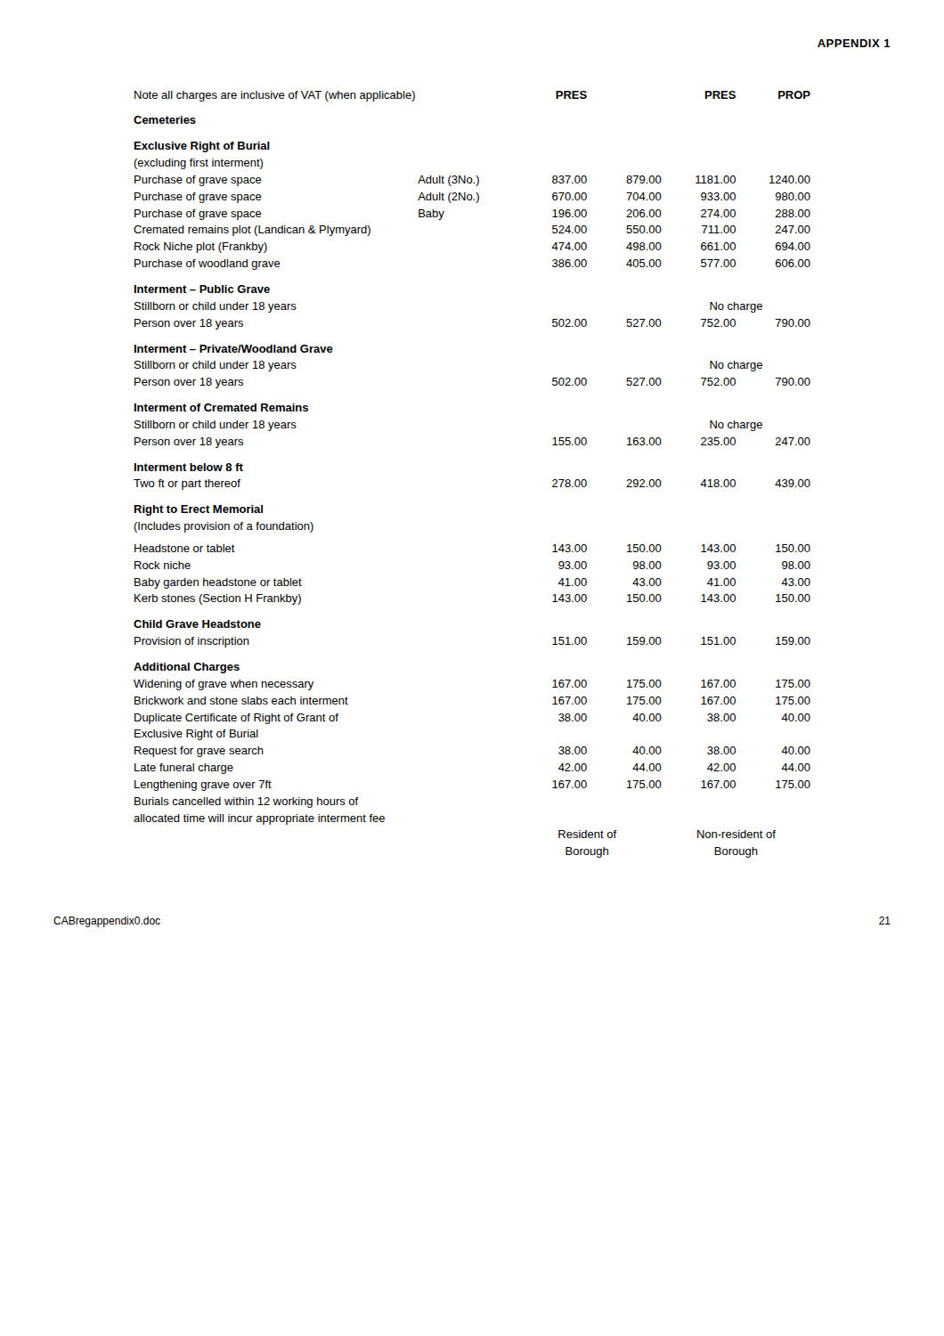APPENDIX 1
| Note all charges are inclusive of VAT (when applicable) | PRES | | PRES | PROP |
| Cemeteries |
| Exclusive Right of Burial |
| (excluding first interment) |
| Purchase of grave space | Adult (3No.) | 837.00 | 879.00 | 1181.00 | 1240.00 |
| Purchase of grave space | Adult (2No.) | 670.00 | 704.00 | 933.00 | 980.00 |
| Purchase of grave space | Baby | 196.00 | 206.00 | 274.00 | 288.00 |
| Cremated remains plot (Landican & Plymyard) | 524.00 | 550.00 | 711.00 | 247.00 |
| Rock Niche plot (Frankby) | 474.00 | 498.00 | 661.00 | 694.00 |
| Purchase of woodland grave | 386.00 | 405.00 | 577.00 | 606.00 |
| Interment – Public Grave |
| Stillborn or child under 18 years | | | No charge |
| Person over 18 years | 502.00 | 527.00 | 752.00 | 790.00 |
| Interment – Private/Woodland Grave |
| Stillborn or child under 18 years | | | No charge |
| Person over 18 years | 502.00 | 527.00 | 752.00 | 790.00 |
| Interment of Cremated Remains |
| Stillborn or child under 18 years | | | No charge |
| Person over 18 years | 155.00 | 163.00 | 235.00 | 247.00 |
| Interment below 8 ft |
| Two ft or part thereof | 278.00 | 292.00 | 418.00 | 439.00 |
| Right to Erect Memorial |
| (Includes provision of a foundation) |
| Headstone or tablet | 143.00 | 150.00 | 143.00 | 150.00 |
| Rock niche | 93.00 | 98.00 | 93.00 | 98.00 |
| Baby garden headstone or tablet | 41.00 | 43.00 | 41.00 | 43.00 |
| Kerb stones (Section H Frankby) | 143.00 | 150.00 | 143.00 | 150.00 |
| Child Grave Headstone |
| Provision of inscription | 151.00 | 159.00 | 151.00 | 159.00 |
| Additional Charges |
| Widening of grave when necessary | 167.00 | 175.00 | 167.00 | 175.00 |
| Brickwork and stone slabs each interment | 167.00 | 175.00 | 167.00 | 175.00 |
| Duplicate Certificate of Right of Grant of | 38.00 | 40.00 | 38.00 | 40.00 |
| Exclusive Right of Burial |
| Request for grave search | 38.00 | 40.00 | 38.00 | 40.00 |
| Late funeral charge | 42.00 | 44.00 | 42.00 | 44.00 |
| Lengthening grave over 7ft | 167.00 | 175.00 | 167.00 | 175.00 |
| Burials cancelled within 12 working hours of |
| allocated time will incur appropriate interment fee |
| | Resident of Borough | Non-resident of Borough |
CABregappendix0.doc 21